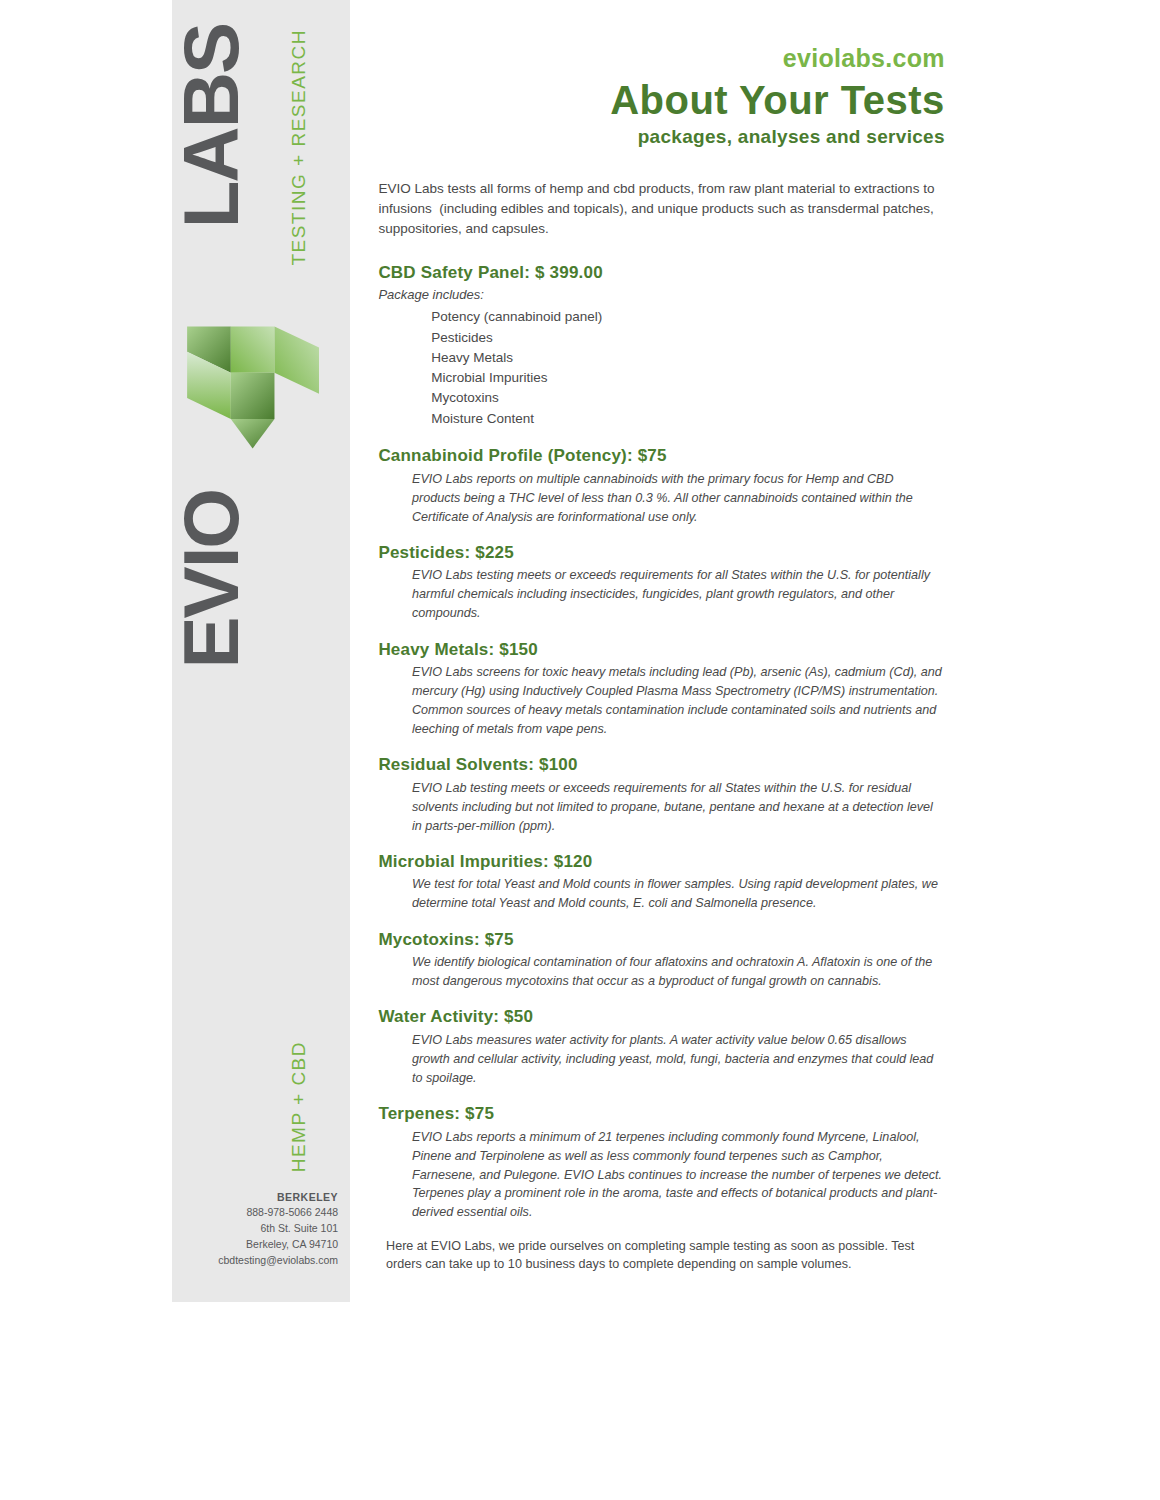LABS
TESTING + RESEARCH
HEMP + CBD
EVIO
BERKELEY
888-978-5066 2448
6th St. Suite 101
Berkeley, CA 94710
cbdtesting@eviolabs.com
eviolabs.com
About Your Tests
packages, analyses and services
EVIO Labs tests all forms of hemp and cbd products, from raw plant material to extractions to infusions (including edibles and topicals), and unique products such as transdermal patches, suppositories, and capsules.
CBD Safety Panel: $ 399.00
Package includes:
Potency (cannabinoid panel)
Pesticides
Heavy Metals
Microbial Impurities
Mycotoxins
Moisture Content
Cannabinoid Profile (Potency): $75
EVIO Labs reports on multiple cannabinoids with the primary focus for Hemp and CBD products being a THC level of less than 0.3 %. All other cannabinoids contained within the Certificate of Analysis are forinformational use only.
Pesticides: $225
EVIO Labs testing meets or exceeds requirements for all States within the U.S. for potentially harmful chemicals including insecticides, fungicides, plant growth regulators, and other compounds.
Heavy Metals: $150
EVIO Labs screens for toxic heavy metals including lead (Pb), arsenic (As), cadmium (Cd), and mercury (Hg) using Inductively Coupled Plasma Mass Spectrometry (ICP/MS) instrumentation. Common sources of heavy metals contamination include contaminated soils and nutrients and leeching of metals from vape pens.
Residual Solvents: $100
EVIO Lab testing meets or exceeds requirements for all States within the U.S. for residual solvents including but not limited to propane, butane, pentane and hexane at a detection level in parts-per-million (ppm).
Microbial Impurities: $120
We test for total Yeast and Mold counts in flower samples. Using rapid development plates, we determine total Yeast and Mold counts, E. coli and Salmonella presence.
Mycotoxins: $75
We identify biological contamination of four aflatoxins and ochratoxin A. Aflatoxin is one of the most dangerous mycotoxins that occur as a byproduct of fungal growth on cannabis.
Water Activity: $50
EVIO Labs measures water activity for plants. A water activity value below 0.65 disallows growth and cellular activity, including yeast, mold, fungi, bacteria and enzymes that could lead to spoilage.
Terpenes: $75
EVIO Labs reports a minimum of 21 terpenes including commonly found Myrcene, Linalool, Pinene and Terpinolene as well as less commonly found terpenes such as Camphor, Farnesene, and Pulegone. EVIO Labs continues to increase the number of terpenes we detect. Terpenes play a prominent role in the aroma, taste and effects of botanical products and plant-derived essential oils.
Here at EVIO Labs, we pride ourselves on completing sample testing as soon as possible. Test orders can take up to 10 business days to complete depending on sample volumes.